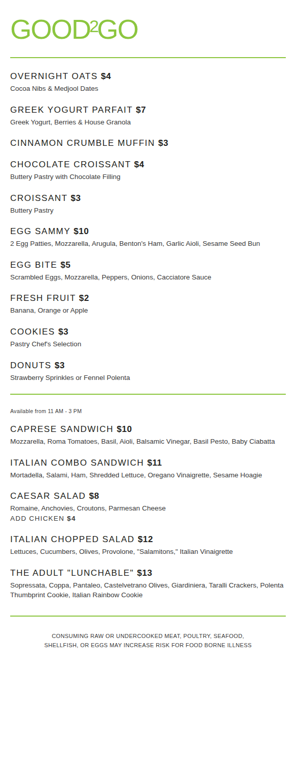G O 2 G O G
GOOD2 GO
Overnight Oats $4
Cocoa Nibs & Medjool Dates
Greek Yogurt Parfait $7
Greek Yogurt, Berries & House Granola
Cinnamon Crumble Muffin $3
Chocolate Croissant $4
Buttery Pastry with Chocolate Filling
Croissant $3
Buttery Pastry
Egg Sammy $10
2 Egg Patties, Mozzarella, Arugula, Benton's Ham, Garlic Aioli, Sesame Seed Bun
Egg Bite $5
Scrambled Eggs, Mozzarella, Peppers, Onions, Cacciatore Sauce
Fresh Fruit $2
Banana, Orange or Apple
Cookies $3
Pastry Chef's Selection
Donuts $3
Strawberry Sprinkles or Fennel Polenta
Available from 11 AM - 3 PM
Caprese Sandwich $10
Mozzarella, Roma Tomatoes, Basil, Aioli, Balsamic Vinegar, Basil Pesto, Baby Ciabatta
Italian Combo Sandwich $11
Mortadella, Salami, Ham, Shredded Lettuce, Oregano Vinaigrette, Sesame Hoagie
Caesar Salad $8
Romaine, Anchovies, Croutons, Parmesan Cheese
Add Chicken $4
Italian Chopped Salad $12
Lettuces, Cucumbers, Olives, Provolone, "Salamitons," Italian Vinaigrette
The Adult "Lunchable" $13
Sopressata, Coppa, Pantaleo, Castelvetrano Olives, Giardiniera, Taralli Crackers, Polenta Thumbprint Cookie, Italian Rainbow Cookie
Consuming raw or undercooked meat, poultry, seafood, shellfish, or eggs may increase risk for food borne illness